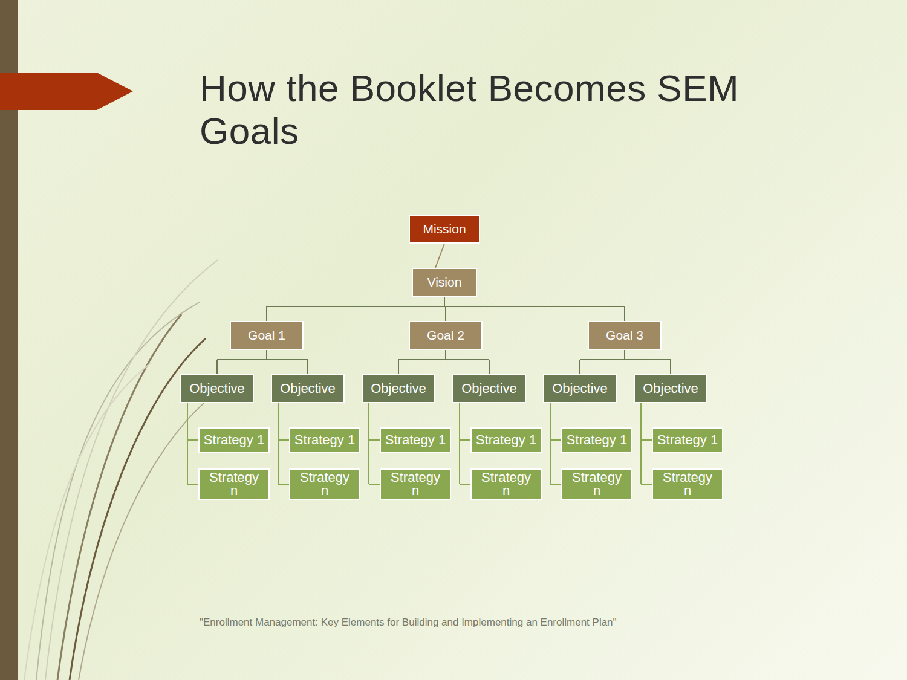How the Booklet Becomes SEM Goals
Mission
Vision
Goal 1
Goal 2
Goal 3
Objective
Objective
Objective
Objective
Objective
Objective
Strategy 1
Strategy 1
Strategy 1
Strategy 1
Strategy 1
Strategy 1
Strategy n
Strategy n
Strategy n
Strategy n
Strategy n
Strategy n
"Enrollment Management: Key Elements for Building and Implementing an Enrollment Plan"